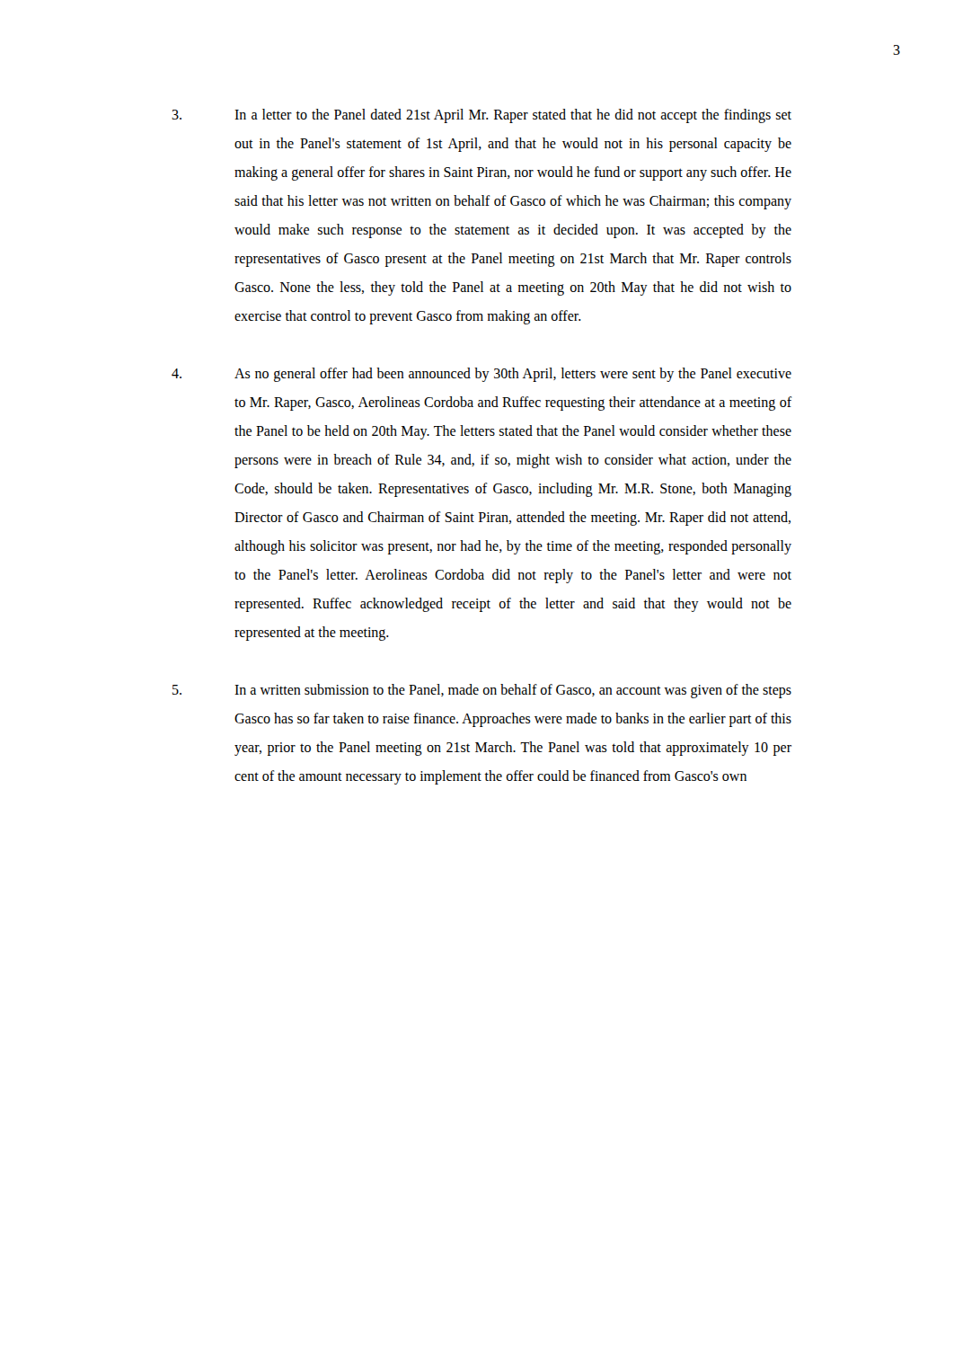3
3.
In a letter to the Panel dated 21st April Mr. Raper stated that he did not accept the findings set out in the Panel's statement of 1st April, and that he would not in his personal capacity be making a general offer for shares in Saint Piran, nor would he fund or support any such offer. He said that his letter was not written on behalf of Gasco of which he was Chairman; this company would make such response to the statement as it decided upon. It was accepted by the representatives of Gasco present at the Panel meeting on 21st March that Mr. Raper controls Gasco. None the less, they told the Panel at a meeting on 20th May that he did not wish to exercise that control to prevent Gasco from making an offer.
4.
As no general offer had been announced by 30th April, letters were sent by the Panel executive to Mr. Raper, Gasco, Aerolineas Cordoba and Ruffec requesting their attendance at a meeting of the Panel to be held on 20th May. The letters stated that the Panel would consider whether these persons were in breach of Rule 34, and, if so, might wish to consider what action, under the Code, should be taken. Representatives of Gasco, including Mr. M.R. Stone, both Managing Director of Gasco and Chairman of Saint Piran, attended the meeting. Mr. Raper did not attend, although his solicitor was present, nor had he, by the time of the meeting, responded personally to the Panel's letter. Aerolineas Cordoba did not reply to the Panel's letter and were not represented. Ruffec acknowledged receipt of the letter and said that they would not be represented at the meeting.
5.
In a written submission to the Panel, made on behalf of Gasco, an account was given of the steps Gasco has so far taken to raise finance. Approaches were made to banks in the earlier part of this year, prior to the Panel meeting on 21st March. The Panel was told that approximately 10 per cent of the amount necessary to implement the offer could be financed from Gasco's own